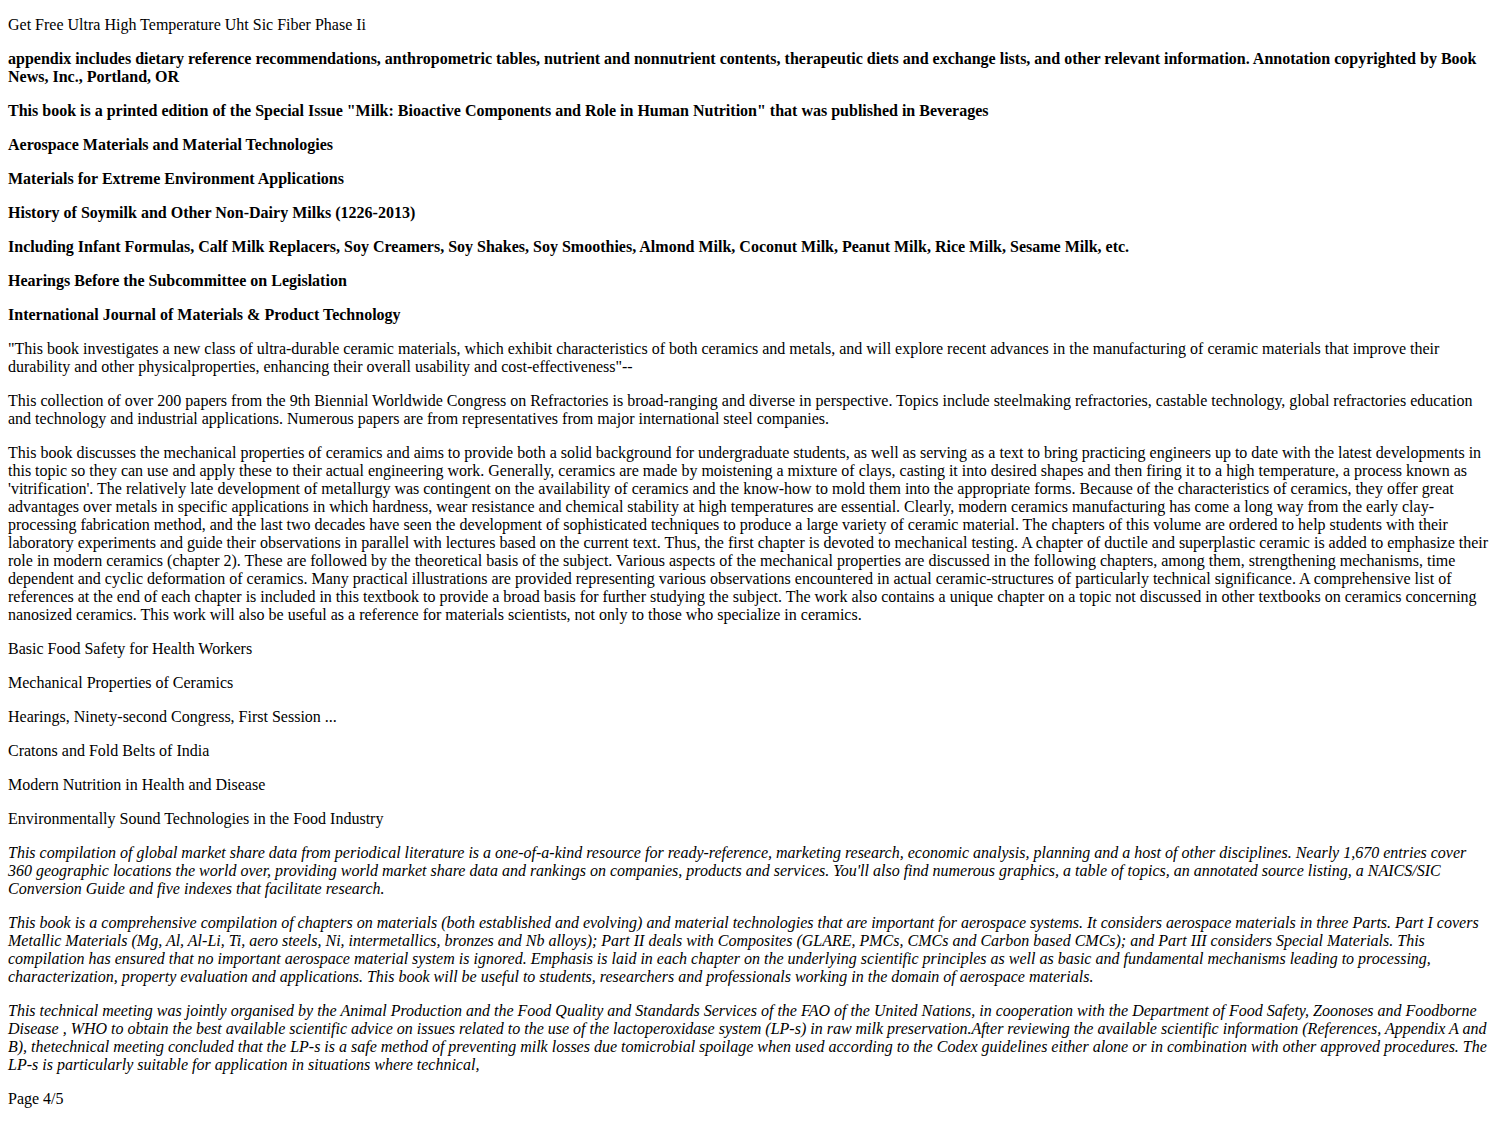Get Free Ultra High Temperature Uht Sic Fiber Phase Ii
appendix includes dietary reference recommendations, anthropometric tables, nutrient and nonnutrient contents, therapeutic diets and exchange lists, and other relevant information. Annotation copyrighted by Book News, Inc., Portland, OR
This book is a printed edition of the Special Issue "Milk: Bioactive Components and Role in Human Nutrition" that was published in Beverages
Aerospace Materials and Material Technologies
Materials for Extreme Environment Applications
History of Soymilk and Other Non-Dairy Milks (1226-2013)
Including Infant Formulas, Calf Milk Replacers, Soy Creamers, Soy Shakes, Soy Smoothies, Almond Milk, Coconut Milk, Peanut Milk, Rice Milk, Sesame Milk, etc.
Hearings Before the Subcommittee on Legislation
International Journal of Materials & Product Technology
"This book investigates a new class of ultra-durable ceramic materials, which exhibit characteristics of both ceramics and metals, and will explore recent advances in the manufacturing of ceramic materials that improve their durability and other physicalproperties, enhancing their overall usability and cost-effectiveness"--
This collection of over 200 papers from the 9th Biennial Worldwide Congress on Refractories is broad-ranging and diverse in perspective. Topics include steelmaking refractories, castable technology, global refractories education and technology and industrial applications. Numerous papers are from representatives from major international steel companies.
This book discusses the mechanical properties of ceramics and aims to provide both a solid background for undergraduate students, as well as serving as a text to bring practicing engineers up to date with the latest developments in this topic so they can use and apply these to their actual engineering work. Generally, ceramics are made by moistening a mixture of clays, casting it into desired shapes and then firing it to a high temperature, a process known as 'vitrification'. The relatively late development of metallurgy was contingent on the availability of ceramics and the know-how to mold them into the appropriate forms. Because of the characteristics of ceramics, they offer great advantages over metals in specific applications in which hardness, wear resistance and chemical stability at high temperatures are essential. Clearly, modern ceramics manufacturing has come a long way from the early clay-processing fabrication method, and the last two decades have seen the development of sophisticated techniques to produce a large variety of ceramic material. The chapters of this volume are ordered to help students with their laboratory experiments and guide their observations in parallel with lectures based on the current text. Thus, the first chapter is devoted to mechanical testing. A chapter of ductile and superplastic ceramic is added to emphasize their role in modern ceramics (chapter 2). These are followed by the theoretical basis of the subject. Various aspects of the mechanical properties are discussed in the following chapters, among them, strengthening mechanisms, time dependent and cyclic deformation of ceramics. Many practical illustrations are provided representing various observations encountered in actual ceramic-structures of particularly technical significance. A comprehensive list of references at the end of each chapter is included in this textbook to provide a broad basis for further studying the subject. The work also contains a unique chapter on a topic not discussed in other textbooks on ceramics concerning nanosized ceramics. This work will also be useful as a reference for materials scientists, not only to those who specialize in ceramics.
Basic Food Safety for Health Workers
Mechanical Properties of Ceramics
Hearings, Ninety-second Congress, First Session ...
Cratons and Fold Belts of India
Modern Nutrition in Health and Disease
Environmentally Sound Technologies in the Food Industry
This compilation of global market share data from periodical literature is a one-of-a-kind resource for ready-reference, marketing research, economic analysis, planning and a host of other disciplines. Nearly 1,670 entries cover 360 geographic locations the world over, providing world market share data and rankings on companies, products and services. You'll also find numerous graphics, a table of topics, an annotated source listing, a NAICS/SIC Conversion Guide and five indexes that facilitate research.
This book is a comprehensive compilation of chapters on materials (both established and evolving) and material technologies that are important for aerospace systems. It considers aerospace materials in three Parts. Part I covers Metallic Materials (Mg, Al, Al-Li, Ti, aero steels, Ni, intermetallics, bronzes and Nb alloys); Part II deals with Composites (GLARE, PMCs, CMCs and Carbon based CMCs); and Part III considers Special Materials. This compilation has ensured that no important aerospace material system is ignored. Emphasis is laid in each chapter on the underlying scientific principles as well as basic and fundamental mechanisms leading to processing, characterization, property evaluation and applications. This book will be useful to students, researchers and professionals working in the domain of aerospace materials.
This technical meeting was jointly organised by the Animal Production and the Food Quality and Standards Services of the FAO of the United Nations, in cooperation with the Department of Food Safety, Zoonoses and Foodborne Disease , WHO to obtain the best available scientific advice on issues related to the use of the lactoperoxidase system (LP-s) in raw milk preservation.After reviewing the available scientific information (References, Appendix A and B), thetechnical meeting concluded that the LP-s is a safe method of preventing milk losses due tomicrobial spoilage when used according to the Codex guidelines either alone or in combination with other approved procedures. The LP-s is particularly suitable for application in situations where technical,
Page 4/5